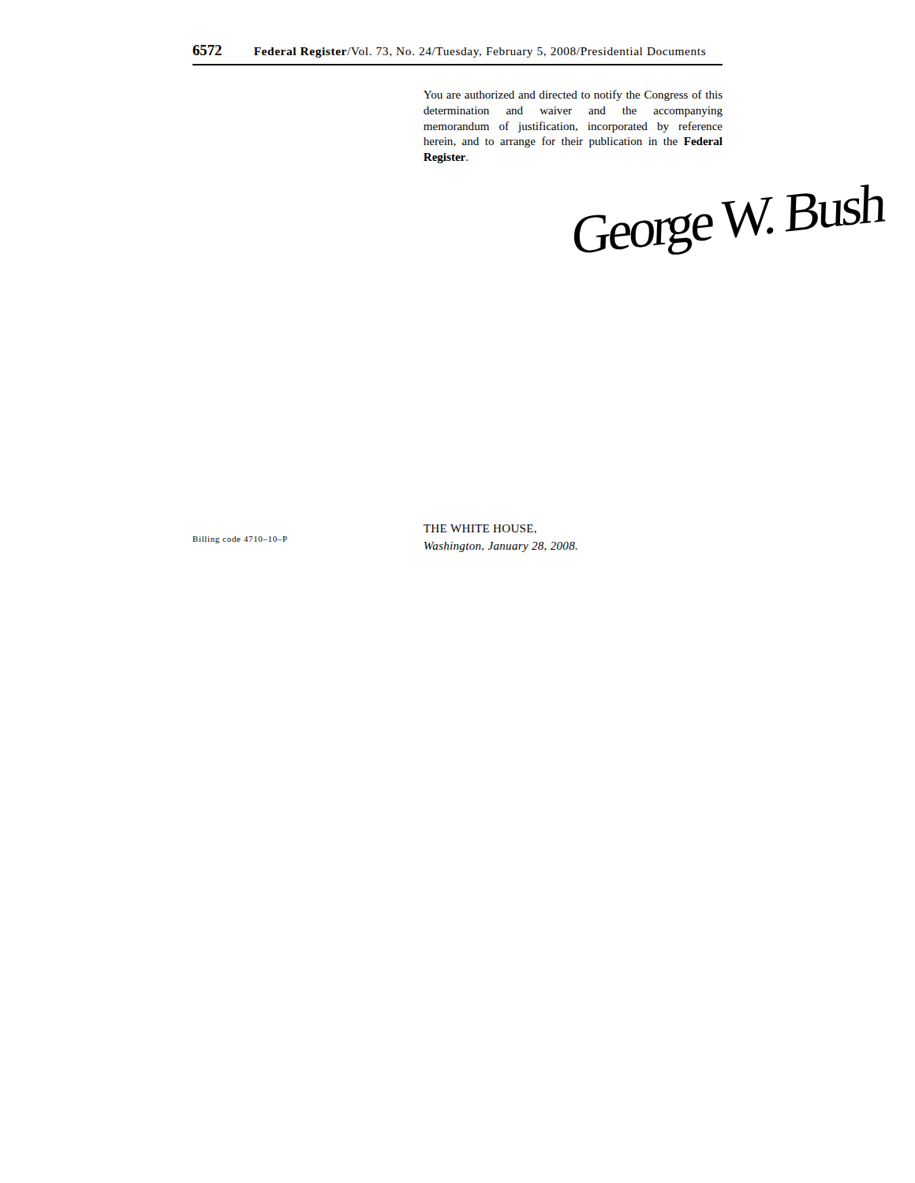6572 Federal Register/Vol. 73, No. 24/Tuesday, February 5, 2008/Presidential Documents
You are authorized and directed to notify the Congress of this determination and waiver and the accompanying memorandum of justification, incorporated by reference herein, and to arrange for their publication in the Federal Register.
George W. Bush
THE WHITE HOUSE,
Washington, January 28, 2008.
Billing code 4710–10–P